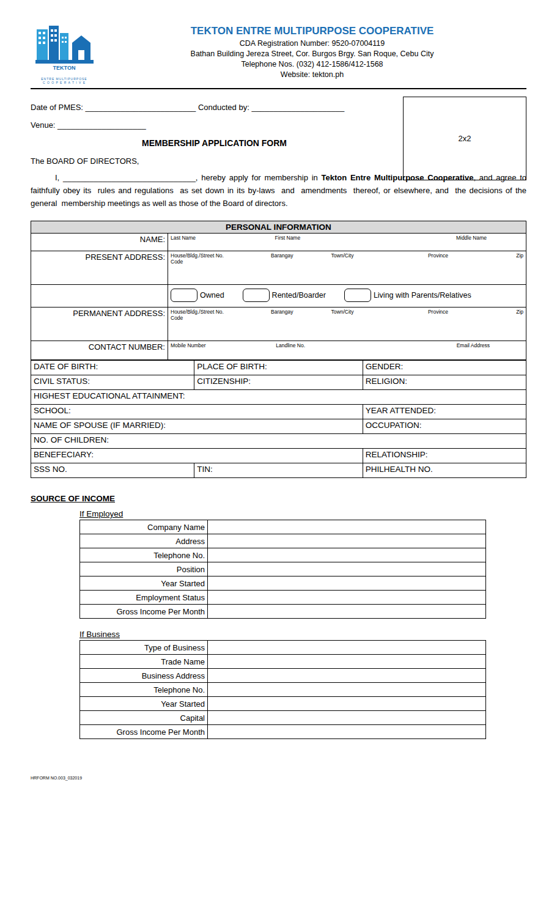TEKTON
ENTRE MULTIPURPOSE
C O O P E R A T I V E
TEKTON ENTRE MULTIPURPOSE COOPERATIVE
CDA Registration Number: 9520-07004119
Bathan Building Jereza Street, Cor. Burgos Brgy. San Roque, Cebu City
Telephone Nos. (032) 412-1586/412-1568
Website: tekton.ph
2x2
Date of PMES: _________________________ Conducted by: _____________________
Venue: ____________________
MEMBERSHIP APPLICATION FORM
The BOARD OF DIRECTORS,
I, ______________________________, hereby apply for membership in Tekton Entre Multipurpose Cooperative, and agree to faithfully obey its rules and regulations as set down in its by-laws and amendments thereof, or elsewhere, and the decisions of the general membership meetings as well as those of the Board of directors.
| PERSONAL INFORMATION |
| --- |
| NAME: | Last Name First Name Middle Name |
| PRESENT ADDRESS: | House/Bldg./Street No. Barangay Town/City Province Zip Code |
| | Owned Rented/Boarder Living with Parents/Relatives |
| PERMANENT ADDRESS: | House/Bldg./Street No. Barangay Town/City Province Zip Code |
| CONTACT NUMBER: | Mobile Number Landline No. Email Address |
| DATE OF BIRTH: | PLACE OF BIRTH: | GENDER: |
| CIVIL STATUS: | CITIZENSHIP: | RELIGION: |
| HIGHEST EDUCATIONAL ATTAINMENT: |
| SCHOOL: | YEAR ATTENDED: |
| NAME OF SPOUSE (IF MARRIED): | OCCUPATION: |
| NO. OF CHILDREN: |
| BENEFECIARY: | RELATIONSHIP: |
| SSS NO. | TIN: | PHILHEALTH NO. |
SOURCE OF INCOME
If Employed
| Company Name | |
| Address | |
| Telephone No. | |
| Position | |
| Year Started | |
| Employment Status | |
| Gross Income Per Month | |
If Business
| Type of Business | |
| Trade Name | |
| Business Address | |
| Telephone No. | |
| Year Started | |
| Capital | |
| Gross Income Per Month | |
HRFORM NO.003_032019